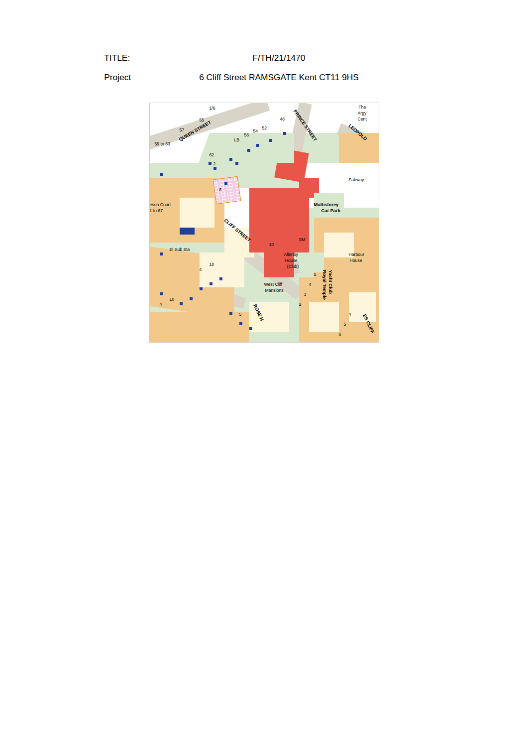TITLE:
F/TH/21/1470
Project
6 Cliff Street RAMSGATE Kent CT11 9HS
1/6
55
57
59 to 63
QUEEN STREET
LB
56
54
52
46
62
2
6
PRINCE STREET
LEOPOLD
Subway
Multistorey
Car Park
CLIFF STREET
10
SM
eson Court
1 to 67
El Sub Sta
4
10
4
10
5
Allenby
House
(Club)
West Cliff
Mansions
ROSE H
Royal Temple
Yacht Club
Harbour
House
4
5
6
ES CLIFF
The
Argy
Cent
5
4
3
2